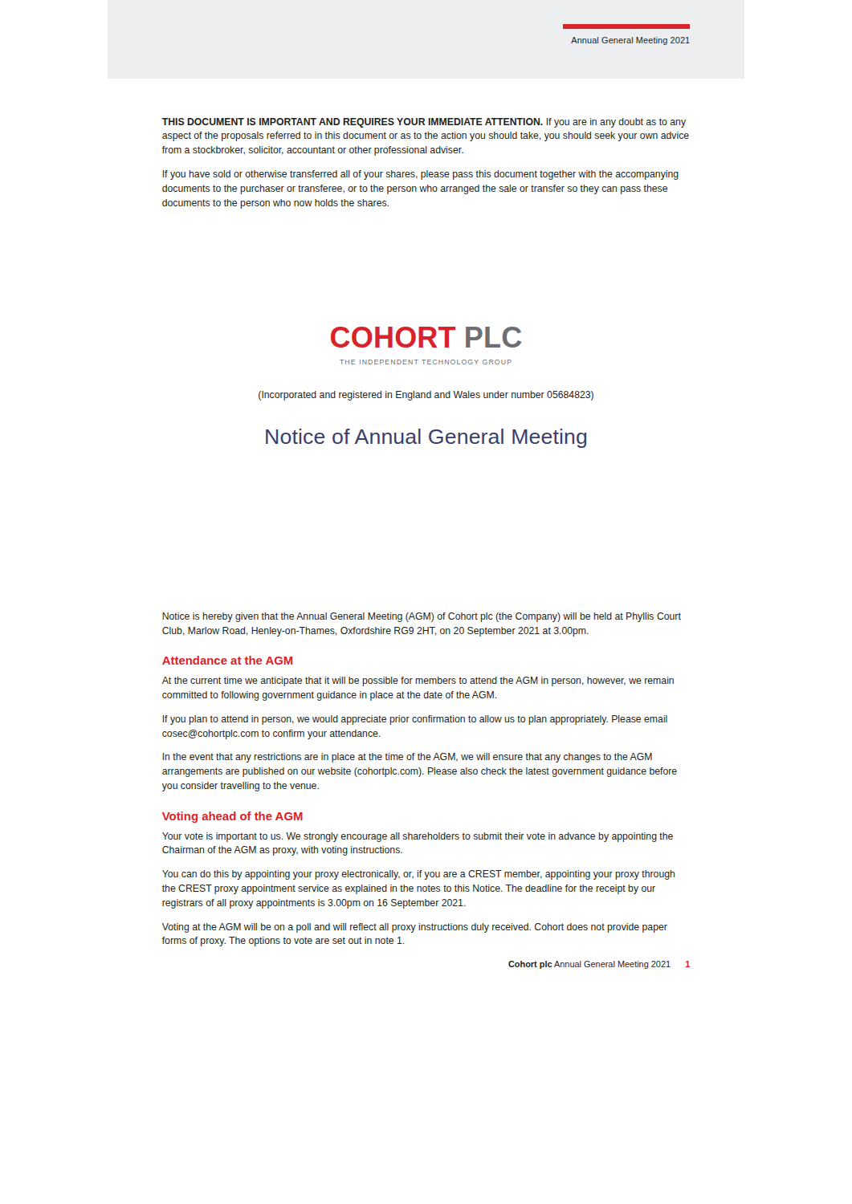Annual General Meeting 2021
THIS DOCUMENT IS IMPORTANT AND REQUIRES YOUR IMMEDIATE ATTENTION. If you are in any doubt as to any aspect of the proposals referred to in this document or as to the action you should take, you should seek your own advice from a stockbroker, solicitor, accountant or other professional adviser.
If you have sold or otherwise transferred all of your shares, please pass this document together with the accompanying documents to the purchaser or transferee, or to the person who arranged the sale or transfer so they can pass these documents to the person who now holds the shares.
COHORT PLC
The Independent Technology Group
(Incorporated and registered in England and Wales under number 05684823)
Notice of Annual General Meeting
Notice is hereby given that the Annual General Meeting (AGM) of Cohort plc (the Company) will be held at Phyllis Court Club, Marlow Road, Henley-on-Thames, Oxfordshire RG9 2HT, on 20 September 2021 at 3.00pm.
Attendance at the AGM
At the current time we anticipate that it will be possible for members to attend the AGM in person, however, we remain committed to following government guidance in place at the date of the AGM.
If you plan to attend in person, we would appreciate prior confirmation to allow us to plan appropriately. Please email cosec@cohortplc.com to confirm your attendance.
In the event that any restrictions are in place at the time of the AGM, we will ensure that any changes to the AGM arrangements are published on our website (cohortplc.com). Please also check the latest government guidance before you consider travelling to the venue.
Voting ahead of the AGM
Your vote is important to us. We strongly encourage all shareholders to submit their vote in advance by appointing the Chairman of the AGM as proxy, with voting instructions.
You can do this by appointing your proxy electronically, or, if you are a CREST member, appointing your proxy through the CREST proxy appointment service as explained in the notes to this Notice. The deadline for the receipt by our registrars of all proxy appointments is 3.00pm on 16 September 2021.
Voting at the AGM will be on a poll and will reflect all proxy instructions duly received. Cohort does not provide paper forms of proxy. The options to vote are set out in note 1.
Cohort plc Annual General Meeting 2021 1